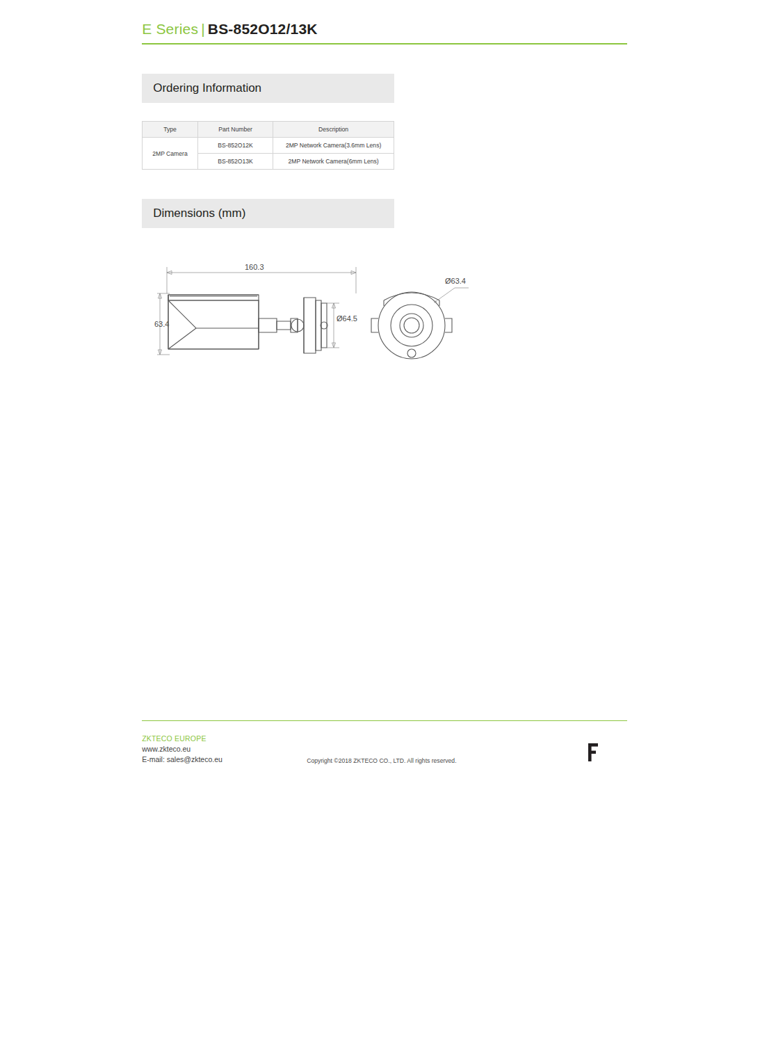E Series|BS-852O12/13K
Ordering Information
| Type | Part Number | Description |
| --- | --- | --- |
| 2MP Camera | BS-852O12K | 2MP Network Camera(3.6mm Lens) |
| BS-852O13K | 2MP Network Camera(6mm Lens) |
Dimensions (mm)
160.3 63.4 Ø64.5 Ø63.4
ZKTECO EUROPE
www.zkteco.eu
E-mail: sales@zkteco.eu
Copyright ©2018 ZKTECO CO., LTD. All rights reserved.